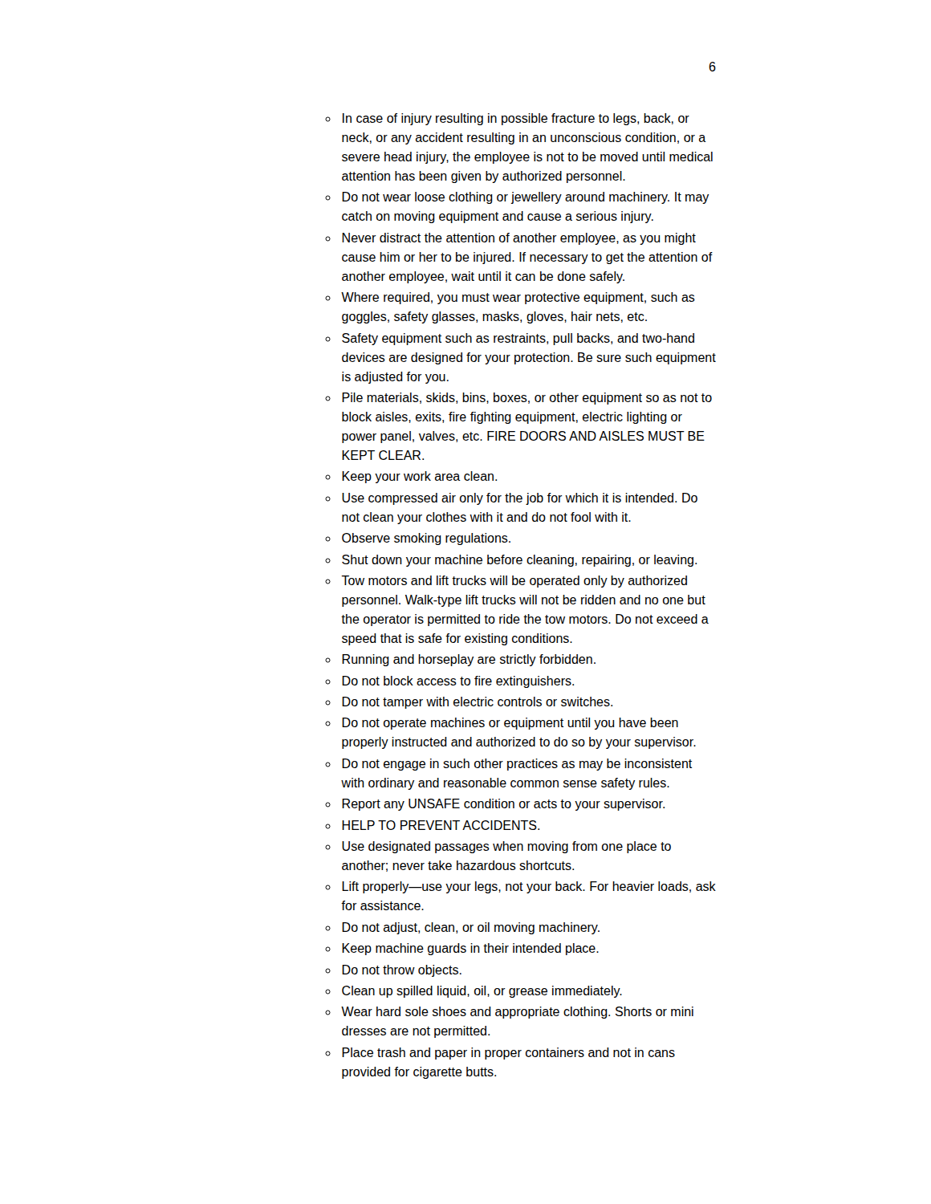6
In case of injury resulting in possible fracture to legs, back, or neck, or any accident resulting in an unconscious condition, or a severe head injury, the employee is not to be moved until medical attention has been given by authorized personnel.
Do not wear loose clothing or jewellery around machinery. It may catch on moving equipment and cause a serious injury.
Never distract the attention of another employee, as you might cause him or her to be injured. If necessary to get the attention of another employee, wait until it can be done safely.
Where required, you must wear protective equipment, such as goggles, safety glasses, masks, gloves, hair nets, etc.
Safety equipment such as restraints, pull backs, and two-hand devices are designed for your protection. Be sure such equipment is adjusted for you.
Pile materials, skids, bins, boxes, or other equipment so as not to block aisles, exits, fire fighting equipment, electric lighting or power panel, valves, etc. FIRE DOORS AND AISLES MUST BE KEPT CLEAR.
Keep your work area clean.
Use compressed air only for the job for which it is intended. Do not clean your clothes with it and do not fool with it.
Observe smoking regulations.
Shut down your machine before cleaning, repairing, or leaving.
Tow motors and lift trucks will be operated only by authorized personnel. Walk-type lift trucks will not be ridden and no one but the operator is permitted to ride the tow motors. Do not exceed a speed that is safe for existing conditions.
Running and horseplay are strictly forbidden.
Do not block access to fire extinguishers.
Do not tamper with electric controls or switches.
Do not operate machines or equipment until you have been properly instructed and authorized to do so by your supervisor.
Do not engage in such other practices as may be inconsistent with ordinary and reasonable common sense safety rules.
Report any UNSAFE condition or acts to your supervisor.
HELP TO PREVENT ACCIDENTS.
Use designated passages when moving from one place to another; never take hazardous shortcuts.
Lift properly—use your legs, not your back. For heavier loads, ask for assistance.
Do not adjust, clean, or oil moving machinery.
Keep machine guards in their intended place.
Do not throw objects.
Clean up spilled liquid, oil, or grease immediately.
Wear hard sole shoes and appropriate clothing. Shorts or mini dresses are not permitted.
Place trash and paper in proper containers and not in cans provided for cigarette butts.